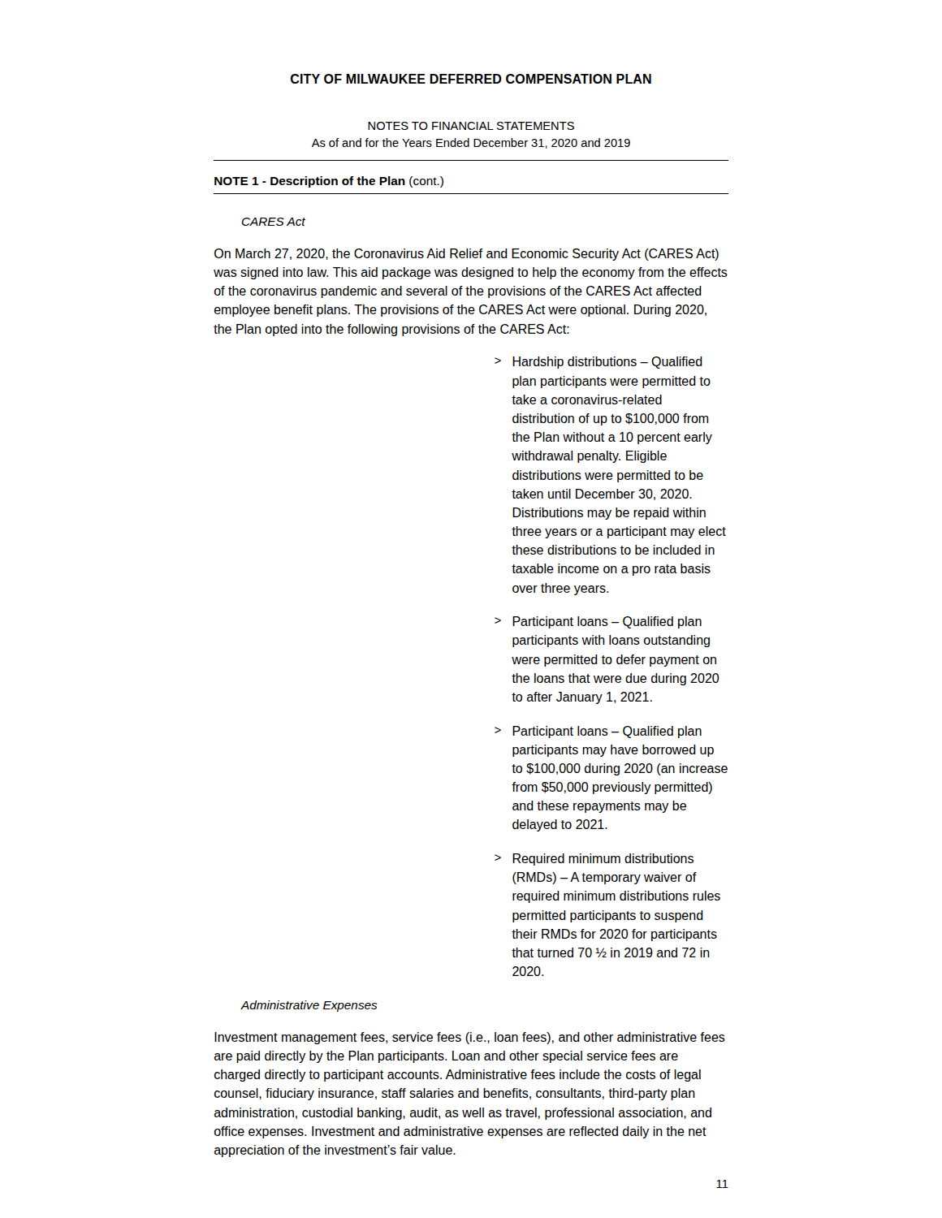CITY OF MILWAUKEE DEFERRED COMPENSATION PLAN
NOTES TO FINANCIAL STATEMENTS
As of and for the Years Ended December 31, 2020 and 2019
NOTE 1 - Description of the Plan (cont.)
CARES Act
On March 27, 2020, the Coronavirus Aid Relief and Economic Security Act (CARES Act) was signed into law. This aid package was designed to help the economy from the effects of the coronavirus pandemic and several of the provisions of the CARES Act affected employee benefit plans. The provisions of the CARES Act were optional. During 2020, the Plan opted into the following provisions of the CARES Act:
Hardship distributions – Qualified plan participants were permitted to take a coronavirus-related distribution of up to $100,000 from the Plan without a 10 percent early withdrawal penalty. Eligible distributions were permitted to be taken until December 30, 2020. Distributions may be repaid within three years or a participant may elect these distributions to be included in taxable income on a pro rata basis over three years.
Participant loans – Qualified plan participants with loans outstanding were permitted to defer payment on the loans that were due during 2020 to after January 1, 2021.
Participant loans – Qualified plan participants may have borrowed up to $100,000 during 2020 (an increase from $50,000 previously permitted) and these repayments may be delayed to 2021.
Required minimum distributions (RMDs) – A temporary waiver of required minimum distributions rules permitted participants to suspend their RMDs for 2020 for participants that turned 70 ½ in 2019 and 72 in 2020.
Administrative Expenses
Investment management fees, service fees (i.e., loan fees), and other administrative fees are paid directly by the Plan participants. Loan and other special service fees are charged directly to participant accounts. Administrative fees include the costs of legal counsel, fiduciary insurance, staff salaries and benefits, consultants, third-party plan administration, custodial banking, audit, as well as travel, professional association, and office expenses. Investment and administrative expenses are reflected daily in the net appreciation of the investment’s fair value.
11